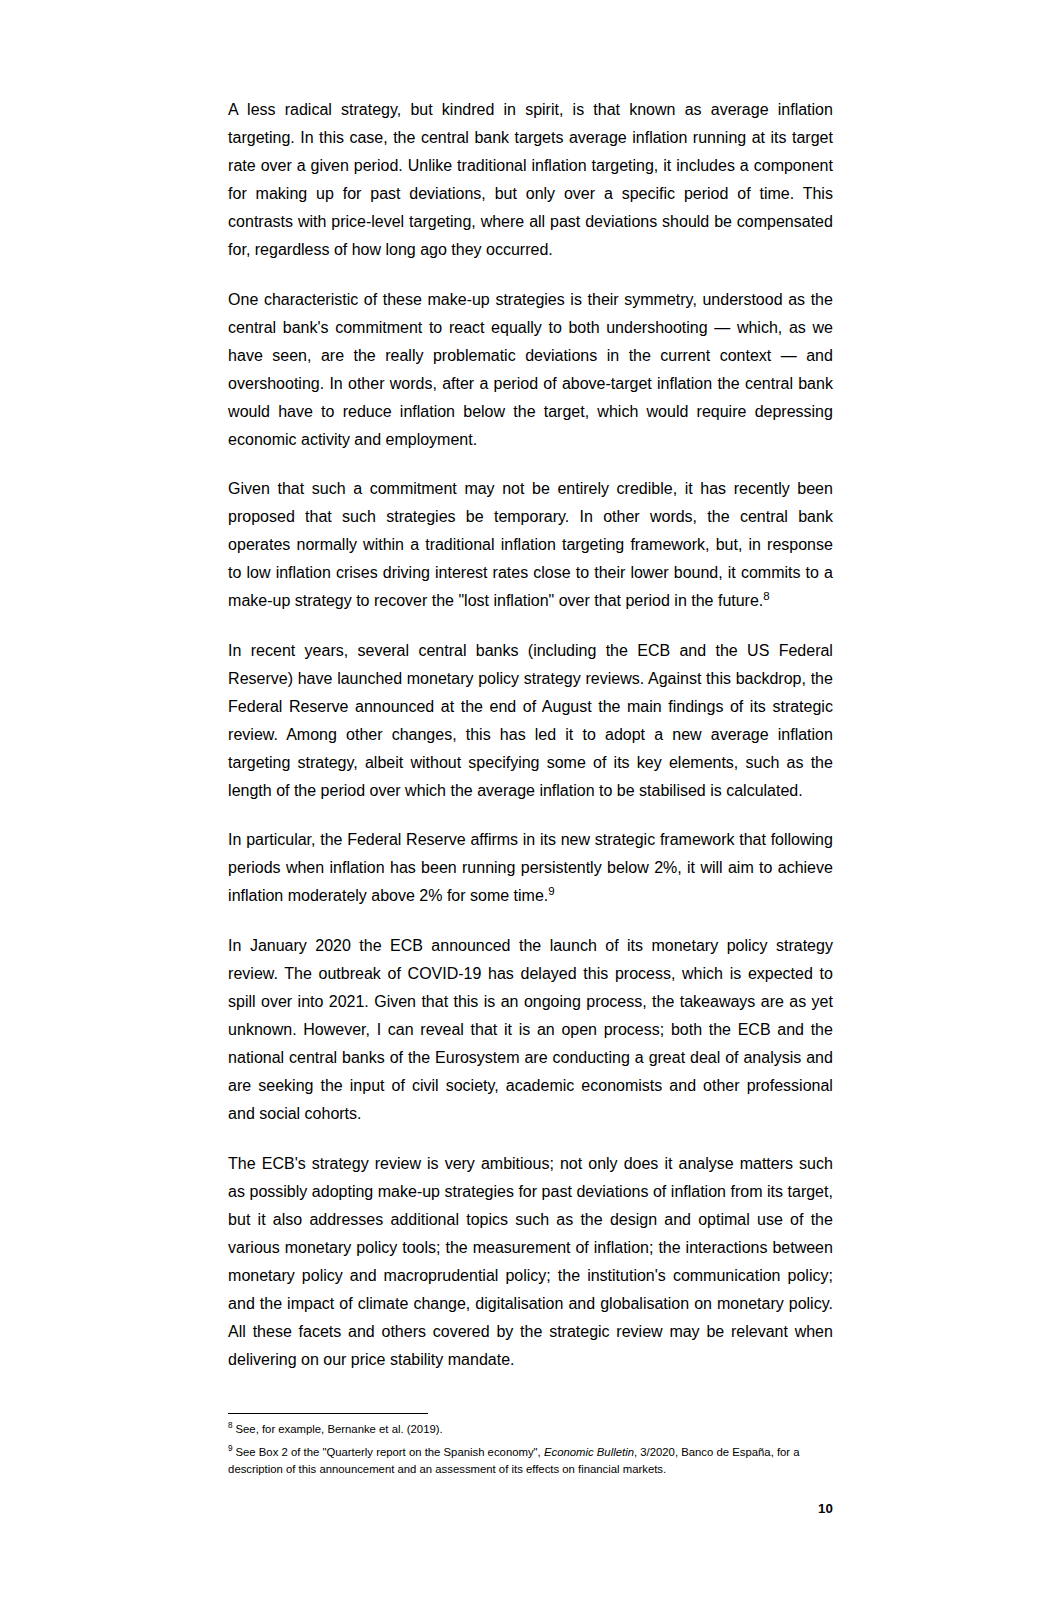A less radical strategy, but kindred in spirit, is that known as average inflation targeting. In this case, the central bank targets average inflation running at its target rate over a given period. Unlike traditional inflation targeting, it includes a component for making up for past deviations, but only over a specific period of time. This contrasts with price-level targeting, where all past deviations should be compensated for, regardless of how long ago they occurred.
One characteristic of these make-up strategies is their symmetry, understood as the central bank's commitment to react equally to both undershooting — which, as we have seen, are the really problematic deviations in the current context — and overshooting. In other words, after a period of above-target inflation the central bank would have to reduce inflation below the target, which would require depressing economic activity and employment.
Given that such a commitment may not be entirely credible, it has recently been proposed that such strategies be temporary. In other words, the central bank operates normally within a traditional inflation targeting framework, but, in response to low inflation crises driving interest rates close to their lower bound, it commits to a make-up strategy to recover the "lost inflation" over that period in the future.8
In recent years, several central banks (including the ECB and the US Federal Reserve) have launched monetary policy strategy reviews. Against this backdrop, the Federal Reserve announced at the end of August the main findings of its strategic review. Among other changes, this has led it to adopt a new average inflation targeting strategy, albeit without specifying some of its key elements, such as the length of the period over which the average inflation to be stabilised is calculated.
In particular, the Federal Reserve affirms in its new strategic framework that following periods when inflation has been running persistently below 2%, it will aim to achieve inflation moderately above 2% for some time.9
In January 2020 the ECB announced the launch of its monetary policy strategy review. The outbreak of COVID-19 has delayed this process, which is expected to spill over into 2021. Given that this is an ongoing process, the takeaways are as yet unknown. However, I can reveal that it is an open process; both the ECB and the national central banks of the Eurosystem are conducting a great deal of analysis and are seeking the input of civil society, academic economists and other professional and social cohorts.
The ECB's strategy review is very ambitious; not only does it analyse matters such as possibly adopting make-up strategies for past deviations of inflation from its target, but it also addresses additional topics such as the design and optimal use of the various monetary policy tools; the measurement of inflation; the interactions between monetary policy and macroprudential policy; the institution's communication policy; and the impact of climate change, digitalisation and globalisation on monetary policy. All these facets and others covered by the strategic review may be relevant when delivering on our price stability mandate.
8See, for example, Bernanke et al. (2019).
9See Box 2 of the "Quarterly report on the Spanish economy", Economic Bulletin, 3/2020, Banco de España, for a description of this announcement and an assessment of its effects on financial markets.
10